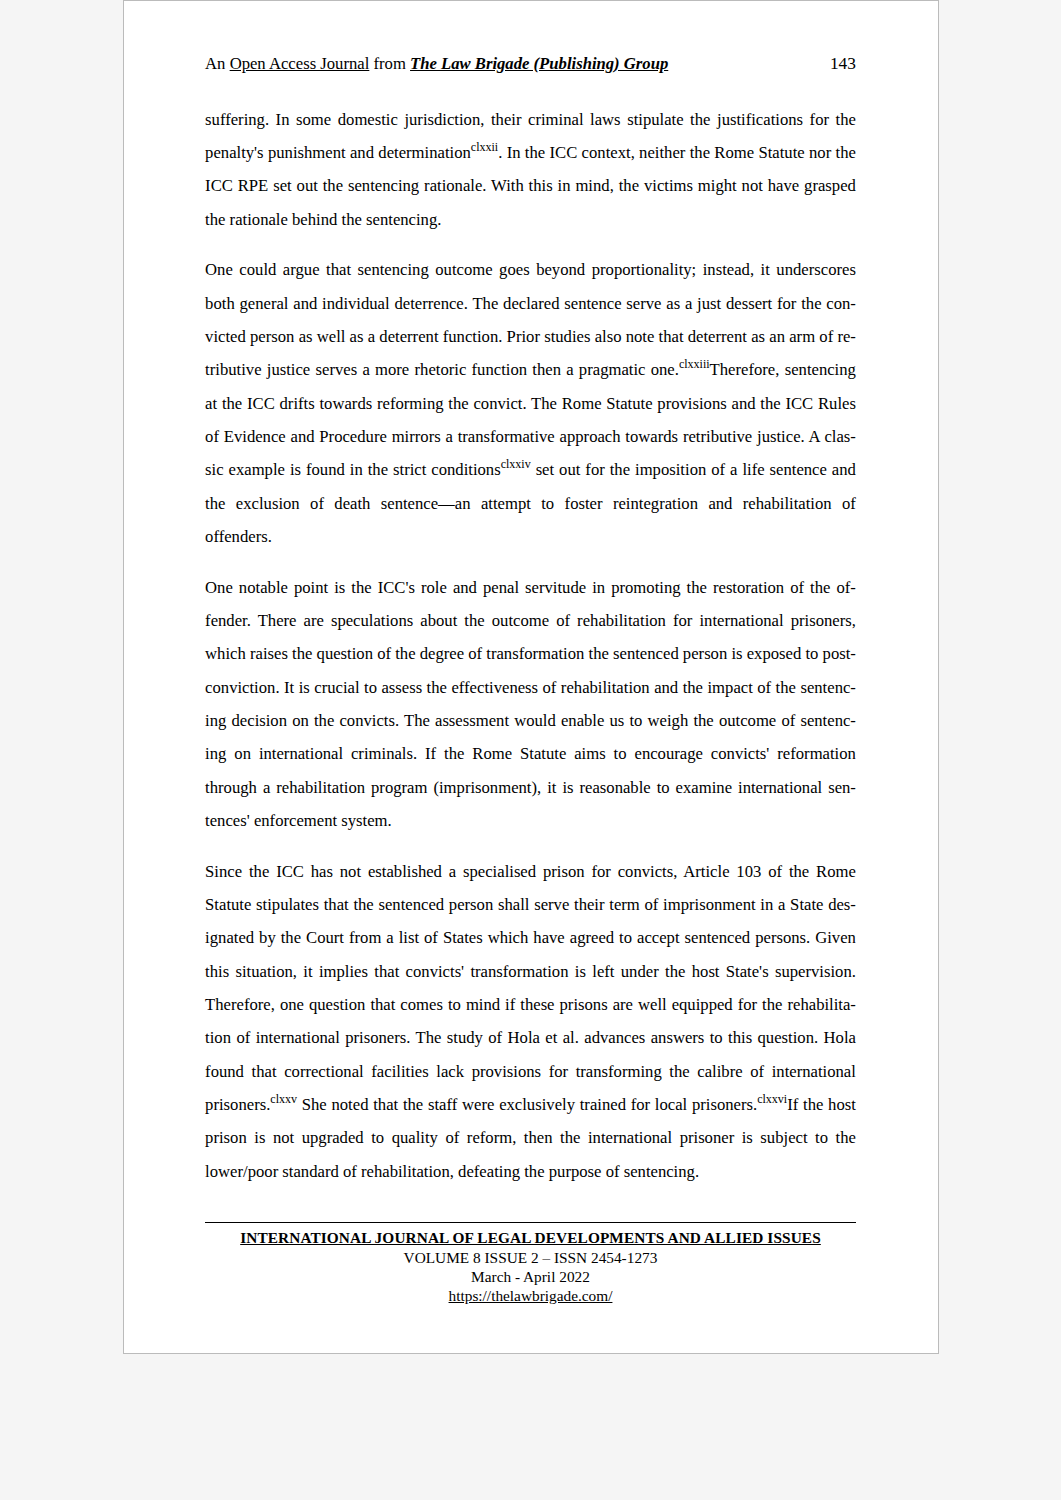An Open Access Journal from The Law Brigade (Publishing) Group
143
suffering. In some domestic jurisdiction, their criminal laws stipulate the justifications for the penalty's punishment and determinationclxxii. In the ICC context, neither the Rome Statute nor the ICC RPE set out the sentencing rationale. With this in mind, the victims might not have grasped the rationale behind the sentencing.
One could argue that sentencing outcome goes beyond proportionality; instead, it underscores both general and individual deterrence. The declared sentence serve as a just dessert for the convicted person as well as a deterrent function. Prior studies also note that deterrent as an arm of retributive justice serves a more rhetoric function then a pragmatic one.clxxiiiTherefore, sentencing at the ICC drifts towards reforming the convict. The Rome Statute provisions and the ICC Rules of Evidence and Procedure mirrors a transformative approach towards retributive justice. A classic example is found in the strict conditionsclxxiv set out for the imposition of a life sentence and the exclusion of death sentence—an attempt to foster reintegration and rehabilitation of offenders.
One notable point is the ICC's role and penal servitude in promoting the restoration of the offender. There are speculations about the outcome of rehabilitation for international prisoners, which raises the question of the degree of transformation the sentenced person is exposed to post-conviction. It is crucial to assess the effectiveness of rehabilitation and the impact of the sentencing decision on the convicts. The assessment would enable us to weigh the outcome of sentencing on international criminals. If the Rome Statute aims to encourage convicts' reformation through a rehabilitation program (imprisonment), it is reasonable to examine international sentences' enforcement system.
Since the ICC has not established a specialised prison for convicts, Article 103 of the Rome Statute stipulates that the sentenced person shall serve their term of imprisonment in a State designated by the Court from a list of States which have agreed to accept sentenced persons. Given this situation, it implies that convicts' transformation is left under the host State's supervision. Therefore, one question that comes to mind if these prisons are well equipped for the rehabilitation of international prisoners. The study of Hola et al. advances answers to this question. Hola found that correctional facilities lack provisions for transforming the calibre of international prisoners.clxxv She noted that the staff were exclusively trained for local prisoners.clxxviIf the host prison is not upgraded to quality of reform, then the international prisoner is subject to the lower/poor standard of rehabilitation, defeating the purpose of sentencing.
INTERNATIONAL JOURNAL OF LEGAL DEVELOPMENTS AND ALLIED ISSUES
VOLUME 8 ISSUE 2 – ISSN 2454-1273
March - April 2022
https://thelawbrigade.com/